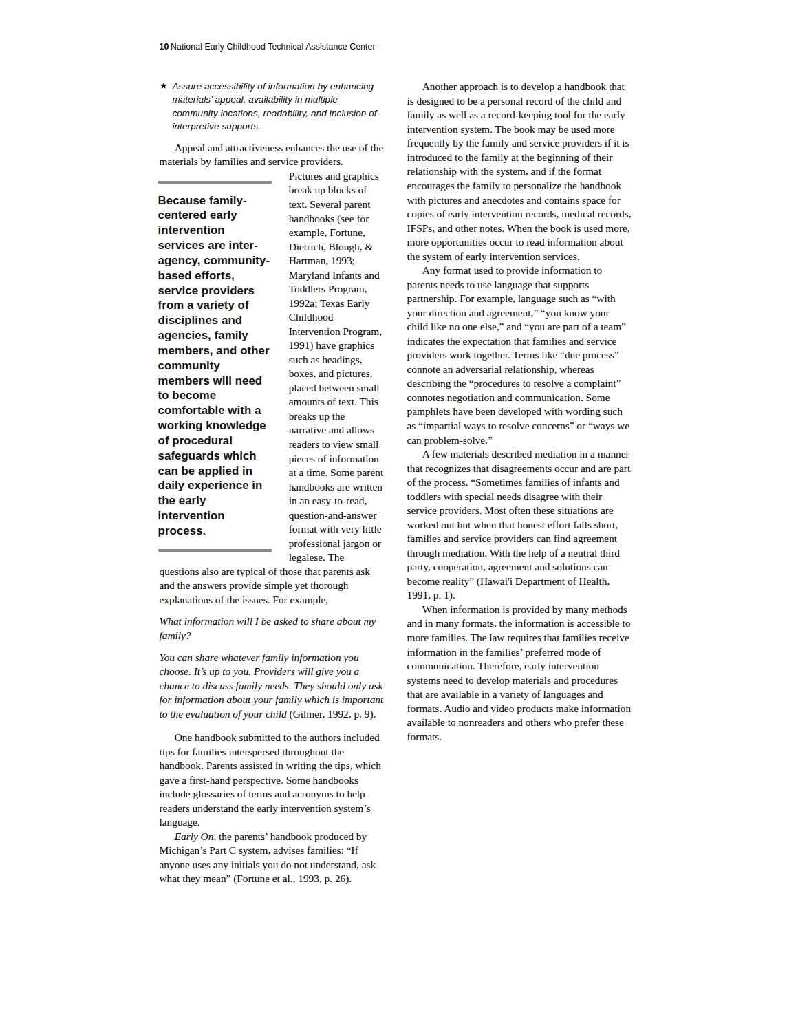10 National Early Childhood Technical Assistance Center
★ Assure accessibility of information by enhancing materials’ appeal, availability in multiple community locations, readability, and inclusion of interpretive supports.
Appeal and attractiveness enhances the use of the materials by families and service providers.
Because family-centered early intervention services are inter-agency, community-based efforts, service providers from a variety of disciplines and agencies, family members, and other community members will need to become comfortable with a working knowledge of procedural safeguards which can be applied in daily experience in the early intervention process.
Pictures and graphics break up blocks of text. Several parent handbooks (see for example, Fortune, Dietrich, Blough, & Hartman, 1993; Maryland Infants and Toddlers Program, 1992a; Texas Early Childhood Intervention Program, 1991) have graphics such as headings, boxes, and pictures, placed between small amounts of text. This breaks up the narrative and allows readers to view small pieces of information at a time. Some parent handbooks are written in an easy-to-read, question-and-answer format with very little professional jargon or legalese. The questions also are typical of those that parents ask and the answers provide simple yet thorough explanations of the issues. For example,
What information will I be asked to share about my family?
You can share whatever family information you choose. It’s up to you. Providers will give you a chance to discuss family needs. They should only ask for information about your family which is important to the evaluation of your child (Gilmer, 1992, p. 9).
One handbook submitted to the authors included tips for families interspersed throughout the handbook. Parents assisted in writing the tips, which gave a first-hand perspective. Some handbooks include glossaries of terms and acronyms to help readers understand the early intervention system’s language.
Early On, the parents’ handbook produced by Michigan’s Part C system, advises families: “If anyone uses any initials you do not understand, ask what they mean” (Fortune et al., 1993, p. 26).
Another approach is to develop a handbook that is designed to be a personal record of the child and family as well as a record-keeping tool for the early intervention system. The book may be used more frequently by the family and service providers if it is introduced to the family at the beginning of their relationship with the system, and if the format encourages the family to personalize the handbook with pictures and anecdotes and contains space for copies of early intervention records, medical records, IFSPs, and other notes. When the book is used more, more opportunities occur to read information about the system of early intervention services.
Any format used to provide information to parents needs to use language that supports partnership. For example, language such as “with your direction and agreement,” “you know your child like no one else,” and “you are part of a team” indicates the expectation that families and service providers work together. Terms like “due process” connote an adversarial relationship, whereas describing the “procedures to resolve a complaint” connotes negotiation and communication. Some pamphlets have been developed with wording such as “impartial ways to resolve concerns” or “ways we can problem-solve.”
A few materials described mediation in a manner that recognizes that disagreements occur and are part of the process. “Sometimes families of infants and toddlers with special needs disagree with their service providers. Most often these situations are worked out but when that honest effort falls short, families and service providers can find agreement through mediation. With the help of a neutral third party, cooperation, agreement and solutions can become reality” (Hawai'i Department of Health, 1991, p. 1).
When information is provided by many methods and in many formats, the information is accessible to more families. The law requires that families receive information in the families’ preferred mode of communication. Therefore, early intervention systems need to develop materials and procedures that are available in a variety of languages and formats. Audio and video products make information available to nonreaders and others who prefer these formats.